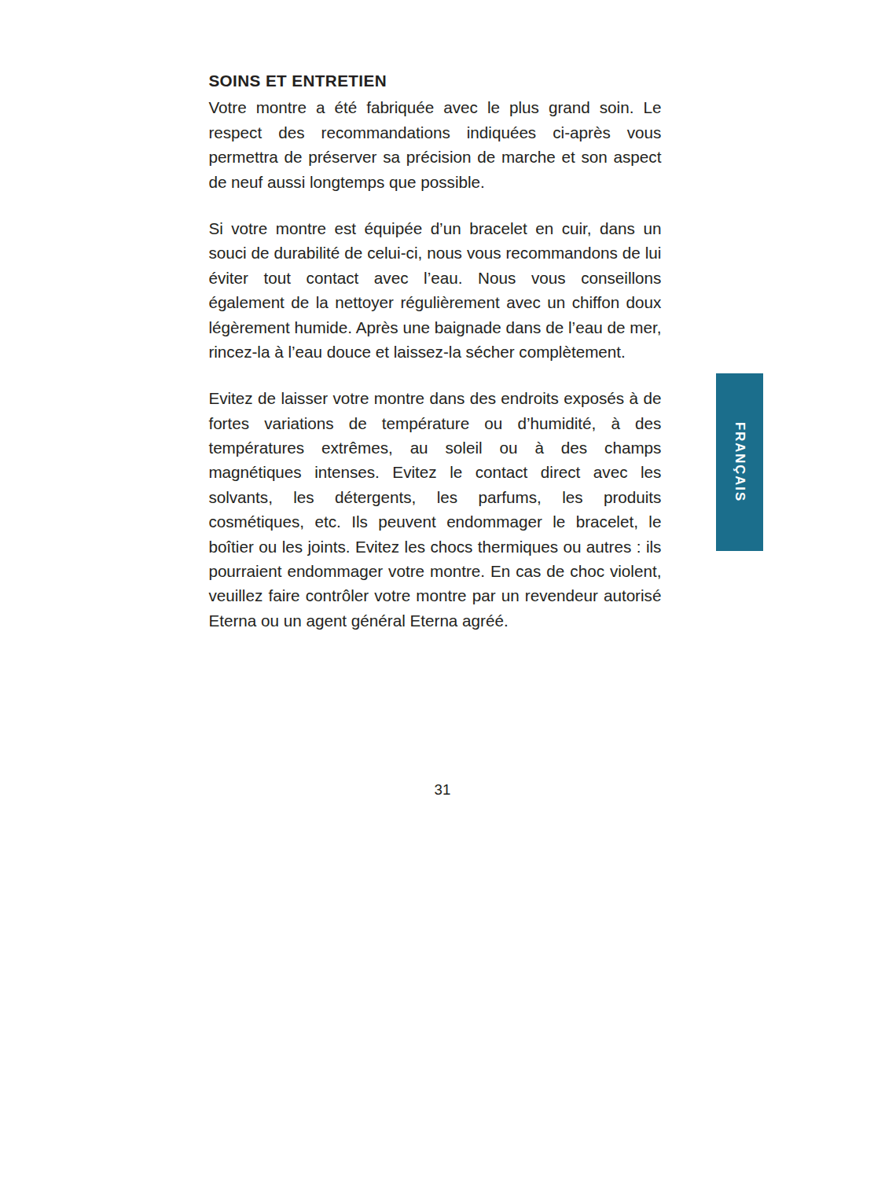Soins et entretien
Votre montre a été fabriquée avec le plus grand soin. Le respect des recommandations indiquées ci-après vous permettra de préserver sa précision de marche et son aspect de neuf aussi longtemps que possible.
Si votre montre est équipée d’un bracelet en cuir, dans un souci de durabilité de celui-ci, nous vous recommandons de lui éviter tout contact avec l’eau. Nous vous conseillons également de la nettoyer régulièrement avec un chiffon doux légèrement humide. Après une baignade dans de l’eau de mer, rincez-la à l’eau douce et laissez-la sécher complètement.
Evitez de laisser votre montre dans des endroits exposés à de fortes variations de température ou d’humidité, à des températures extrêmes, au soleil ou à des champs magnétiques intenses. Evitez le contact direct avec les solvants, les détergents, les parfums, les produits cosmétiques, etc. Ils peuvent endommager le bracelet, le boîtier ou les joints. Evitez les chocs thermiques ou autres : ils pourraient endommager votre montre. En cas de choc violent, veuillez faire contrôler votre montre par un revendeur autorisé Eterna ou un agent général Eterna agréé.
Français
31